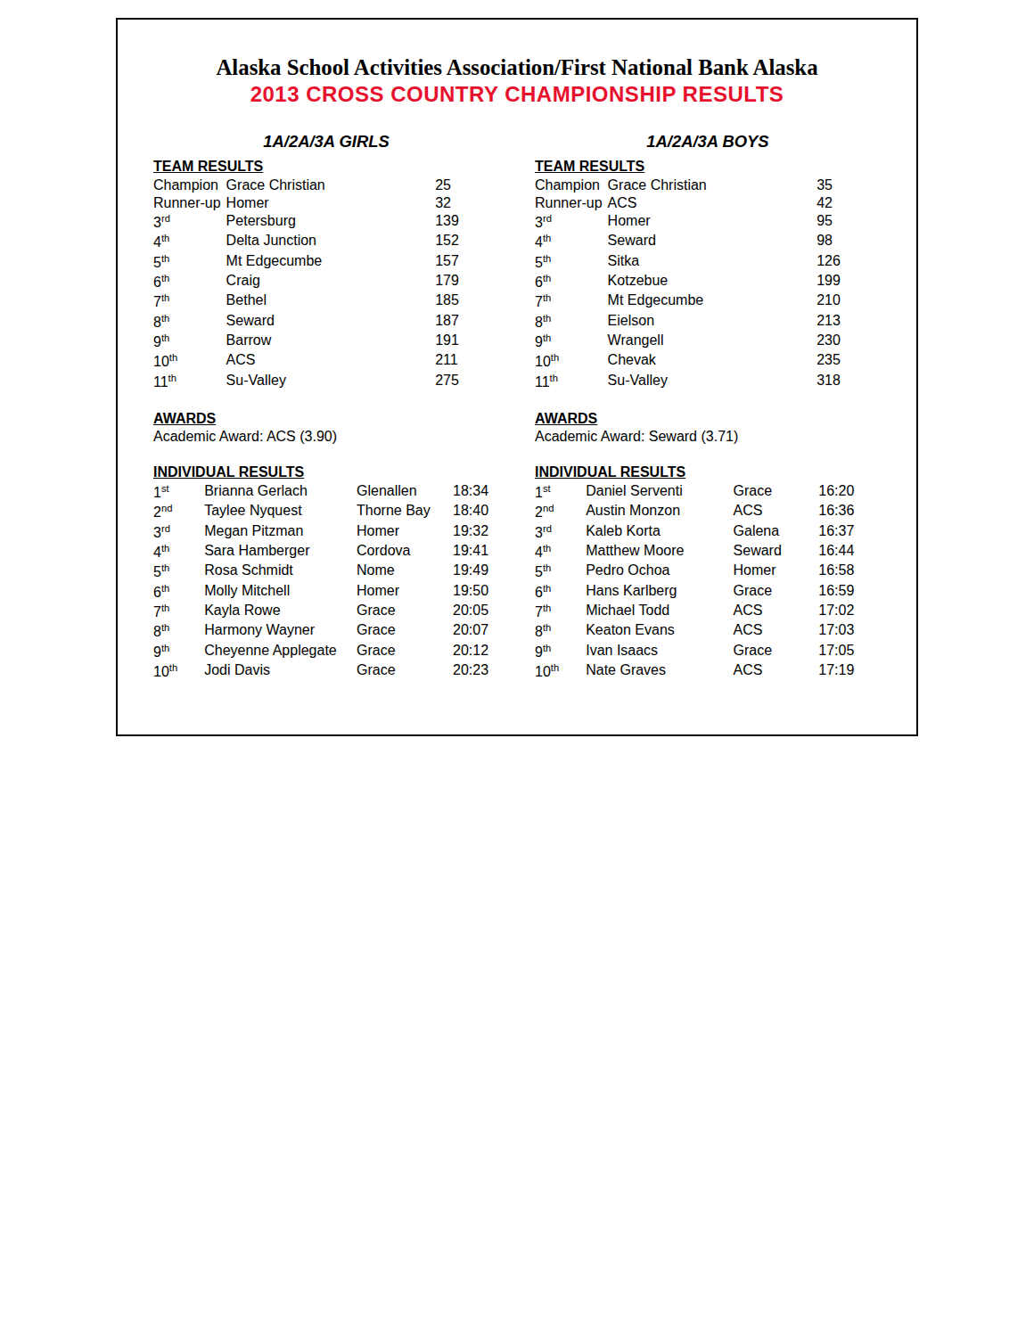Alaska School Activities Association/First National Bank Alaska
2013 Cross Country Championship Results
1A/2A/3A GIRLS
TEAM RESULTS
| Champion | Grace Christian | 25 |
| Runner-up | Homer | 32 |
| 3 rd | Petersburg | 139 |
| 4 th | Delta Junction | 152 |
| 5 th | Mt Edgecumbe | 157 |
| 6 th | Craig | 179 |
| 7 th | Bethel | 185 |
| 8 th | Seward | 187 |
| 9 th | Barrow | 191 |
| 10 th | ACS | 211 |
| 11 th | Su-Valley | 275 |
AWARDS
Academic Award: ACS (3.90)
INDIVIDUAL RESULTS
| 1 st | Brianna Gerlach | Glenallen | 18:34 |
| 2 nd | Taylee Nyquest | Thorne Bay | 18:40 |
| 3 rd | Megan Pitzman | Homer | 19:32 |
| 4 th | Sara Hamberger | Cordova | 19:41 |
| 5 th | Rosa Schmidt | Nome | 19:49 |
| 6 th | Molly Mitchell | Homer | 19:50 |
| 7 th | Kayla Rowe | Grace | 20:05 |
| 8 th | Harmony Wayner | Grace | 20:07 |
| 9 th | Cheyenne Applegate | Grace | 20:12 |
| 10 th | Jodi Davis | Grace | 20:23 |
1A/2A/3A BOYS
TEAM RESULTS
| Champion | Grace Christian | 35 |
| Runner-up | ACS | 42 |
| 3 rd | Homer | 95 |
| 4 th | Seward | 98 |
| 5 th | Sitka | 126 |
| 6 th | Kotzebue | 199 |
| 7 th | Mt Edgecumbe | 210 |
| 8 th | Eielson | 213 |
| 9 th | Wrangell | 230 |
| 10 th | Chevak | 235 |
| 11 th | Su-Valley | 318 |
AWARDS
Academic Award: Seward (3.71)
INDIVIDUAL RESULTS
| 1 st | Daniel Serventi | Grace | 16:20 |
| 2 nd | Austin Monzon | ACS | 16:36 |
| 3 rd | Kaleb Korta | Galena | 16:37 |
| 4 th | Matthew Moore | Seward | 16:44 |
| 5 th | Pedro Ochoa | Homer | 16:58 |
| 6 th | Hans Karlberg | Grace | 16:59 |
| 7 th | Michael Todd | ACS | 17:02 |
| 8 th | Keaton Evans | ACS | 17:03 |
| 9 th | Ivan Isaacs | Grace | 17:05 |
| 10 th | Nate Graves | ACS | 17:19 |